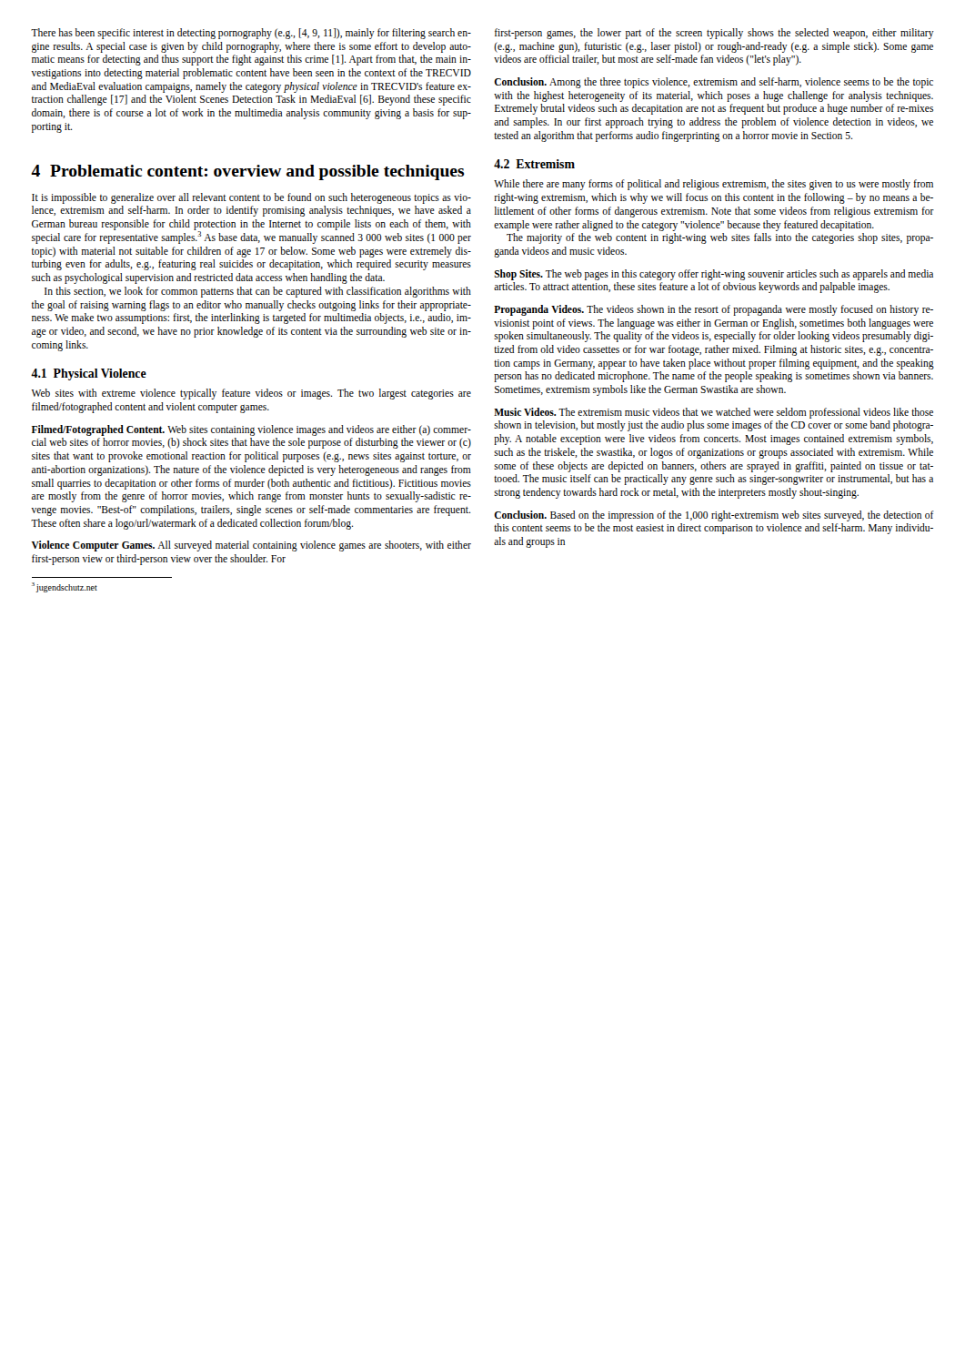There has been specific interest in detecting pornography (e.g., [4, 9, 11]), mainly for filtering search engine results. A special case is given by child pornography, where there is some effort to develop automatic means for detecting and thus support the fight against this crime [1]. Apart from that, the main investigations into detecting material problematic content have been seen in the context of the TRECVID and MediaEval evaluation campaigns, namely the category physical violence in TRECVID's feature extraction challenge [17] and the Violent Scenes Detection Task in MediaEval [6]. Beyond these specific domain, there is of course a lot of work in the multimedia analysis community giving a basis for supporting it.
4 Problematic content: overview and possible techniques
It is impossible to generalize over all relevant content to be found on such heterogeneous topics as violence, extremism and self-harm. In order to identify promising analysis techniques, we have asked a German bureau responsible for child protection in the Internet to compile lists on each of them, with special care for representative samples.3 As base data, we manually scanned 3 000 web sites (1 000 per topic) with material not suitable for children of age 17 or below. Some web pages were extremely disturbing even for adults, e.g., featuring real suicides or decapitation, which required security measures such as psychological supervision and restricted data access when handling the data.
In this section, we look for common patterns that can be captured with classification algorithms with the goal of raising warning flags to an editor who manually checks outgoing links for their appropriateness. We make two assumptions: first, the interlinking is targeted for multimedia objects, i.e., audio, image or video, and second, we have no prior knowledge of its content via the surrounding web site or incoming links.
4.1 Physical Violence
Web sites with extreme violence typically feature videos or images. The two largest categories are filmed/fotographed content and violent computer games.
Filmed/Fotographed Content. Web sites containing violence images and videos are either (a) commercial web sites of horror movies, (b) shock sites that have the sole purpose of disturbing the viewer or (c) sites that want to provoke emotional reaction for political purposes (e.g., news sites against torture, or anti-abortion organizations). The nature of the violence depicted is very heterogeneous and ranges from small quarries to decapitation or other forms of murder (both authentic and fictitious). Fictitious movies are mostly from the genre of horror movies, which range from monster hunts to sexually-sadistic revenge movies. "Best-of" compilations, trailers, single scenes or self-made commentaries are frequent. These often share a logo/url/watermark of a dedicated collection forum/blog.
Violence Computer Games. All surveyed material containing violence games are shooters, with either first-person view or third-person view over the shoulder. For
3jugendschutz.net
first-person games, the lower part of the screen typically shows the selected weapon, either military (e.g., machine gun), futuristic (e.g., laser pistol) or rough-and-ready (e.g. a simple stick). Some game videos are official trailer, but most are self-made fan videos ("let's play").
Conclusion. Among the three topics violence, extremism and self-harm, violence seems to be the topic with the highest heterogeneity of its material, which poses a huge challenge for analysis techniques. Extremely brutal videos such as decapitation are not as frequent but produce a huge number of re-mixes and samples. In our first approach trying to address the problem of violence detection in videos, we tested an algorithm that performs audio fingerprinting on a horror movie in Section 5.
4.2 Extremism
While there are many forms of political and religious extremism, the sites given to us were mostly from right-wing extremism, which is why we will focus on this content in the following – by no means a belittlement of other forms of dangerous extremism. Note that some videos from religious extremism for example were rather aligned to the category "violence" because they featured decapitation.
The majority of the web content in right-wing web sites falls into the categories shop sites, propaganda videos and music videos.
Shop Sites. The web pages in this category offer right-wing souvenir articles such as apparels and media articles. To attract attention, these sites feature a lot of obvious keywords and palpable images.
Propaganda Videos. The videos shown in the resort of propaganda were mostly focused on history revisionist point of views. The language was either in German or English, sometimes both languages were spoken simultaneously. The quality of the videos is, especially for older looking videos presumably digitized from old video cassettes or for war footage, rather mixed. Filming at historic sites, e.g., concentration camps in Germany, appear to have taken place without proper filming equipment, and the speaking person has no dedicated microphone. The name of the people speaking is sometimes shown via banners. Sometimes, extremism symbols like the German Swastika are shown.
Music Videos. The extremism music videos that we watched were seldom professional videos like those shown in television, but mostly just the audio plus some images of the CD cover or some band photography. A notable exception were live videos from concerts. Most images contained extremism symbols, such as the triskele, the swastika, or logos of organizations or groups associated with extremism. While some of these objects are depicted on banners, others are sprayed in graffiti, painted on tissue or tattooed. The music itself can be practically any genre such as singer-songwriter or instrumental, but has a strong tendency towards hard rock or metal, with the interpreters mostly shout-singing.
Conclusion. Based on the impression of the 1,000 right-extremism web sites surveyed, the detection of this content seems to be the most easiest in direct comparison to violence and self-harm. Many individuals and groups in